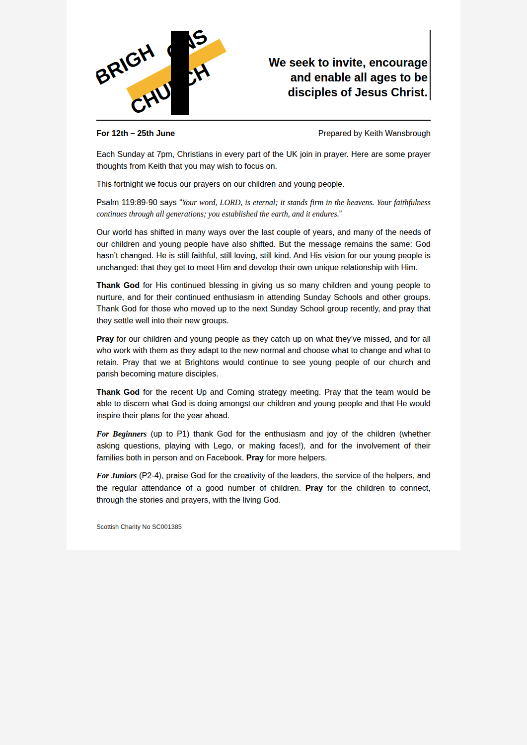BRIGH ONS CHURCH
We seek to invite, encourage
and enable all ages to be
disciples of Jesus Christ.
For 12th – 25th June
Prepared by Keith Wansbrough
Each Sunday at 7pm, Christians in every part of the UK join in prayer. Here are some prayer thoughts from Keith that you may wish to focus on.
This fortnight we focus our prayers on our children and young people.
Psalm 119:89-90 says “Your word, LORD, is eternal; it stands firm in the heavens. Your faithfulness continues through all generations; you established the earth, and it endures.”
Our world has shifted in many ways over the last couple of years, and many of the needs of our children and young people have also shifted. But the message remains the same: God hasn’t changed. He is still faithful, still loving, still kind. And His vision for our young people is unchanged: that they get to meet Him and develop their own unique relationship with Him.
Thank God for His continued blessing in giving us so many children and young people to nurture, and for their continued enthusiasm in attending Sunday Schools and other groups. Thank God for those who moved up to the next Sunday School group recently, and pray that they settle well into their new groups.
Pray for our children and young people as they catch up on what they’ve missed, and for all who work with them as they adapt to the new normal and choose what to change and what to retain. Pray that we at Brightons would continue to see young people of our church and parish becoming mature disciples.
Thank God for the recent Up and Coming strategy meeting. Pray that the team would be able to discern what God is doing amongst our children and young people and that He would inspire their plans for the year ahead.
For Beginners (up to P1) thank God for the enthusiasm and joy of the children (whether asking questions, playing with Lego, or making faces!), and for the involvement of their families both in person and on Facebook. Pray for more helpers.
For Juniors (P2-4), praise God for the creativity of the leaders, the service of the helpers, and the regular attendance of a good number of children. Pray for the children to connect, through the stories and prayers, with the living God.
Scottish Charity No SC001385